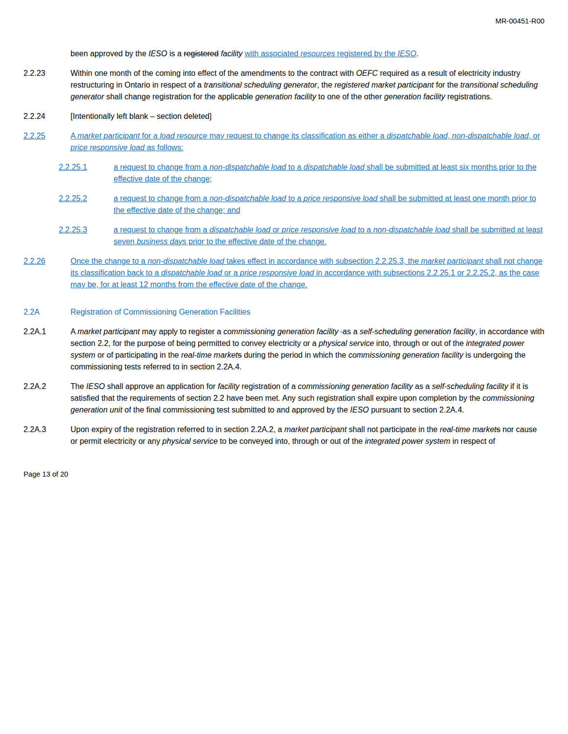MR-00451-R00
been approved by the IESO is a registered facility with associated resources registered by the IESO.
2.2.23
Within one month of the coming into effect of the amendments to the contract with OEFC required as a result of electricity industry restructuring in Ontario in respect of a transitional scheduling generator, the registered market participant for the transitional scheduling generator shall change registration for the applicable generation facility to one of the other generation facility registrations.
2.2.24
[Intentionally left blank – section deleted]
2.2.25
A market participant for a load resource may request to change its classification as either a dispatchable load, non-dispatchable load, or price responsive load as follows:
2.2.25.1
a request to change from a non-dispatchable load to a dispatchable load shall be submitted at least six months prior to the effective date of the change;
2.2.25.2
a request to change from a non-dispatchable load to a price responsive load shall be submitted at least one month prior to the effective date of the change; and
2.2.25.3
a request to change from a dispatchable load or price responsive load to a non-dispatchable load shall be submitted at least seven business days prior to the effective date of the change.
2.2.26
Once the change to a non-dispatchable load takes effect in accordance with subsection 2.2.25.3, the market participant shall not change its classification back to a dispatchable load or a price responsive load in accordance with subsections 2.2.25.1 or 2.2.25.2, as the case may be, for at least 12 months from the effective date of the change.
2.2A Registration of Commissioning Generation Facilities
2.2A.1
A market participant may apply to register a commissioning generation facility as a self-scheduling generation facility, in accordance with section 2.2, for the purpose of being permitted to convey electricity or a physical service into, through or out of the integrated power system or of participating in the real-time market s during the period in which the commissioning generation facility is undergoing the commissioning tests referred to in section 2.2A.4.
2.2A.2
The IESO shall approve an application for facility registration of a commissioning generation facility as a self-scheduling facility if it is satisfied that the requirements of section 2.2 have been met. Any such registration shall expire upon completion by the commissioning generation unit of the final commissioning test submitted to and approved by the IESO pursuant to section 2.2A.4.
2.2A.3
Upon expiry of the registration referred to in section 2.2A.2, a market participant shall not participate in the real-time market s nor cause or permit electricity or any physical service to be conveyed into, through or out of the integrated power system in respect of
Page 13 of 20